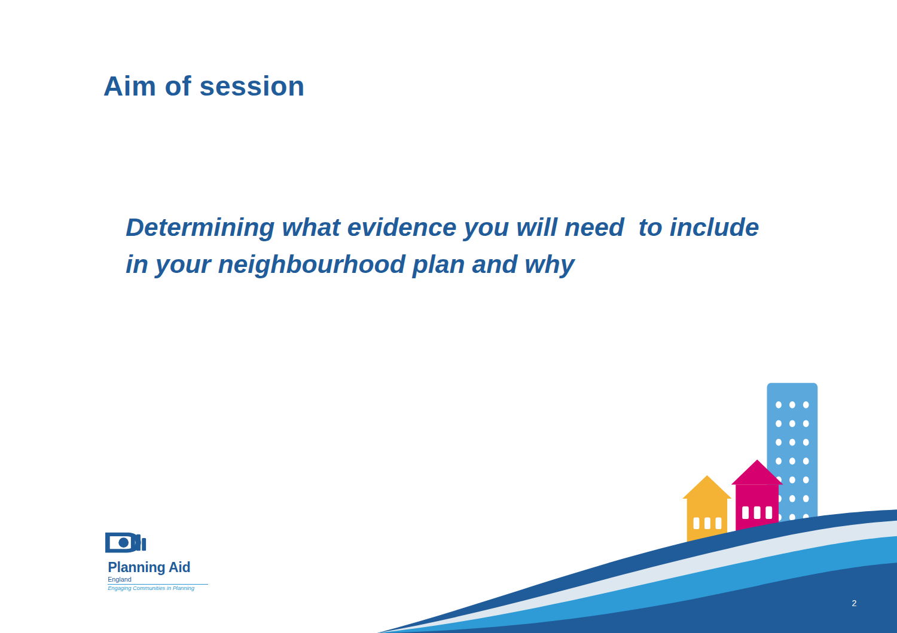Aim of session
Determining what evidence you will need to include in your neighbourhood plan and why
2
Planning Aid
England
Engaging Communities in Planning